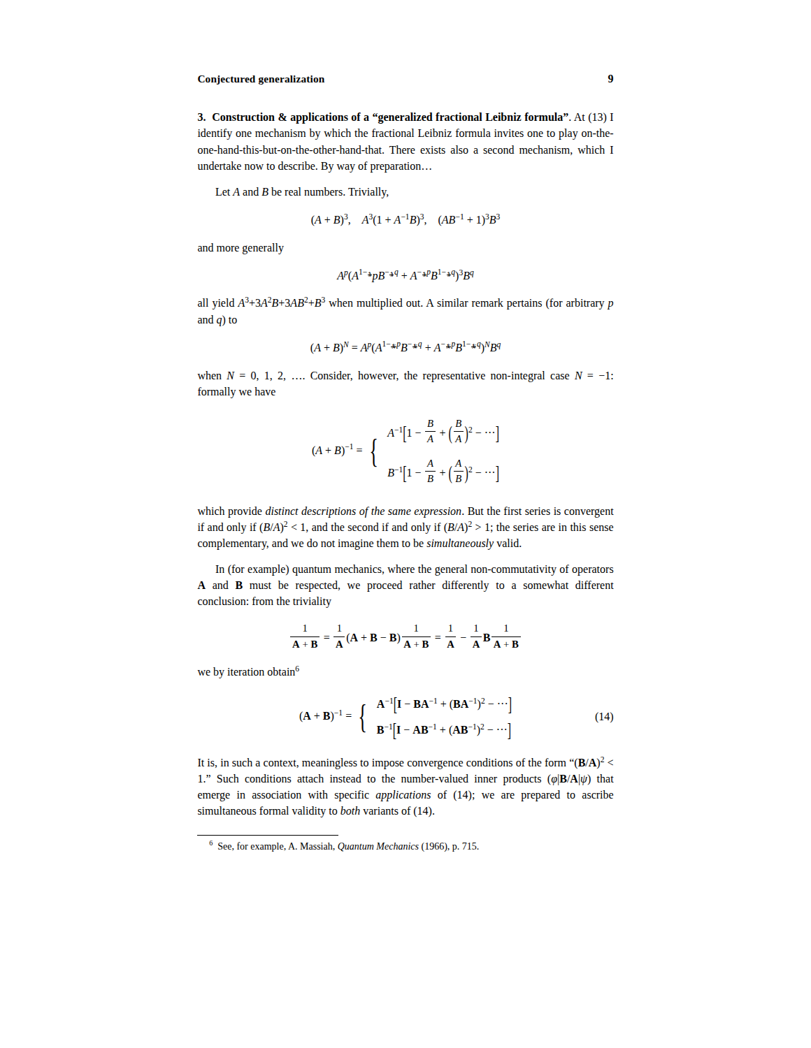Conjectured generalization 9
3. Construction & applications of a “generalized fractional Leibniz formula”. At (13) I identify one mechanism by which the fractional Leibniz formula invites one to play on-the-one-hand-this-but-on-the-other-hand-that. There exists also a second mechanism, which I undertake now to describe. By way of preparation…
Let A and B be real numbers. Trivially,
(A + B)3, A3(1 + A−1B)3, (AB−1 + 1)3B3
and more generally
Ap(A1−13pB−13 q + A−13 pB1−13 q)3Bq
all yield A3+3A2B+3AB2+B3 when multiplied out. A similar remark pertains (for arbitrary p and q) to
(A + B)N = Ap(A1−1 N pB−1 N q + A−1 N pB1−1 N q)NBq
when N = 0, 1, 2, …. Consider, however, the representative non-integral case N = −1: formally we have
(A + B)−1 = {
A−1[1 − BA + (BA)2 − ···]
B−1[1 − AB + (AB)2 − ···]
which provide distinct descriptions of the same expression. But the first series is convergent if and only if (B/A)2 < 1, and the second if and only if (B/A)2 > 1; the series are in this sense complementary, and we do not imagine them to be simultaneously valid.
In (for example) quantum mechanics, where the general non-commutativity of operators A and B must be respected, we proceed rather differently to a somewhat different conclusion: from the triviality
1 A + B = 1 A(A + B − B)1 A + B = 1 A − 1 A B 1 A + B
we by iteration obtain6
(A + B)−1 = {
A−1[I − BA−1 + (BA−1)2 − ···]
B−1[I − AB−1 + (AB−1)2 − ···]
(14)
It is, in such a context, meaningless to impose convergence conditions of the form “(B/A)2 < 1.” Such conditions attach instead to the number-valued inner products (φ|B/A|ψ) that emerge in association with specific applications of (14); we are prepared to ascribe simultaneous formal validity to both variants of (14).
6 See, for example, A. Massiah, Quantum Mechanics (1966), p. 715.